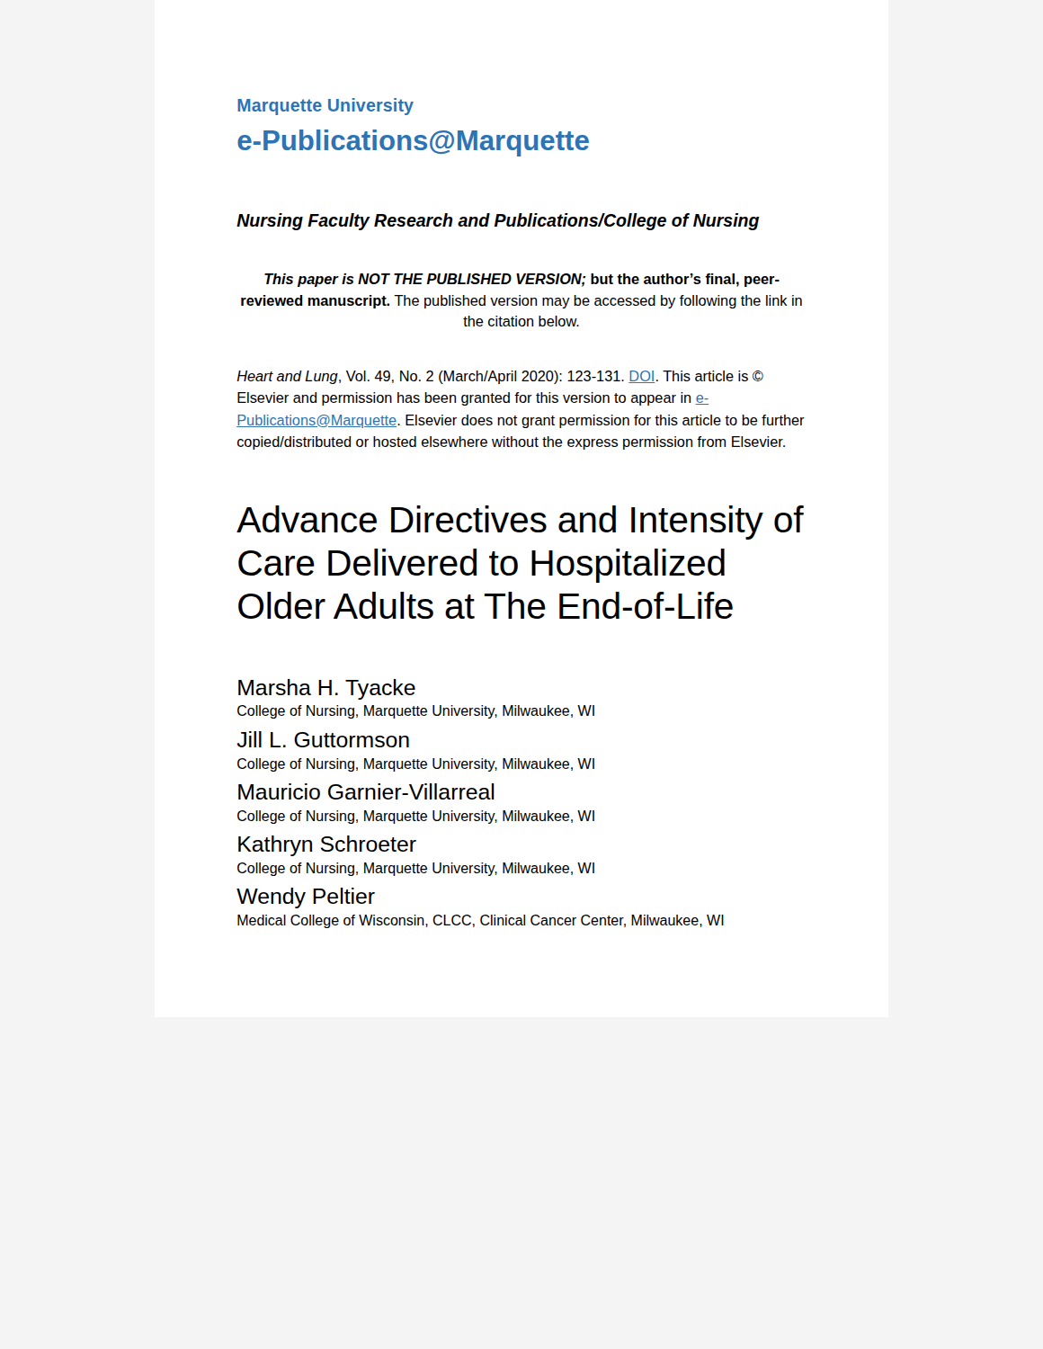Marquette University
e-Publications@Marquette
Nursing Faculty Research and Publications/College of Nursing
This paper is NOT THE PUBLISHED VERSION; but the author’s final, peer-reviewed manuscript. The published version may be accessed by following the link in the citation below.
Heart and Lung, Vol. 49, No. 2 (March/April 2020): 123-131. DOI. This article is © Elsevier and permission has been granted for this version to appear in e-Publications@Marquette. Elsevier does not grant permission for this article to be further copied/distributed or hosted elsewhere without the express permission from Elsevier.
Advance Directives and Intensity of Care Delivered to Hospitalized Older Adults at The End-of-Life
Marsha H. Tyacke
College of Nursing, Marquette University, Milwaukee, WI
Jill L. Guttormson
College of Nursing, Marquette University, Milwaukee, WI
Mauricio Garnier-Villarreal
College of Nursing, Marquette University, Milwaukee, WI
Kathryn Schroeter
College of Nursing, Marquette University, Milwaukee, WI
Wendy Peltier
Medical College of Wisconsin, CLCC, Clinical Cancer Center, Milwaukee, WI